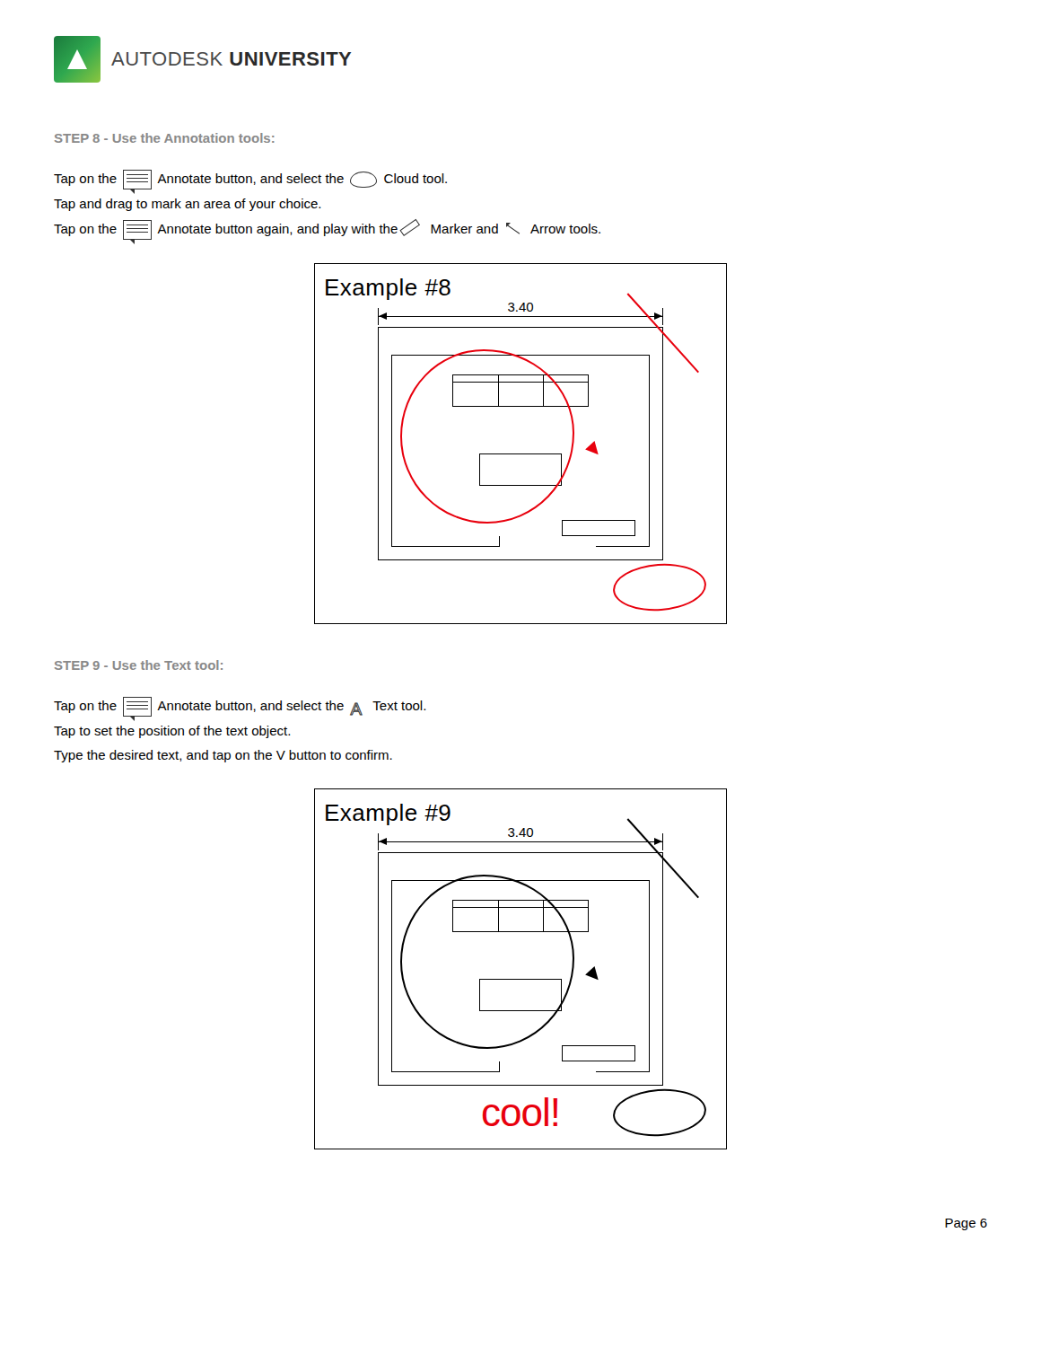AUTODESK UNIVERSITY
STEP 8 - Use the Annotation tools:
Tap on the Annotate button, and select the Cloud tool.
Tap and drag to mark an area of your choice.
Tap on the Annotate button again, and play with the Marker and Arrow tools.
Example #8
3.40
STEP 9 - Use the Text tool:
Tap on the Annotate button, and select the Text tool.
Tap to set the position of the text object.
Type the desired text, and tap on the V button to confirm.
Example #9
3.40
cool!
Page 6